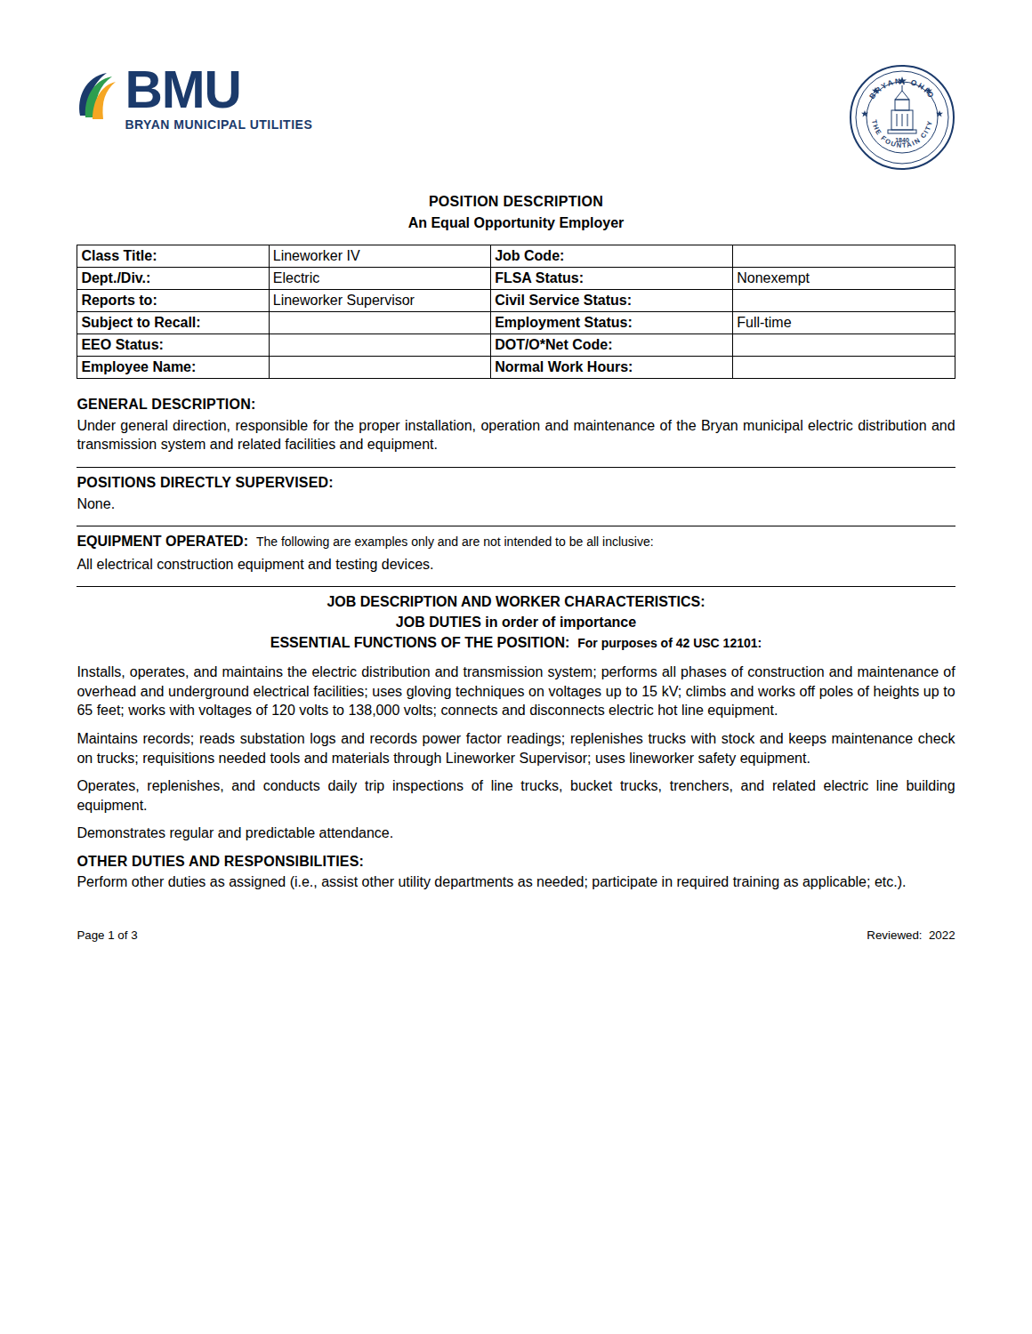BMU
BRYAN MUNICIPAL UTILITIES
BRYAN, OHIO THE FOUNTAIN CITY 1840
POSITION DESCRIPTION
An Equal Opportunity Employer
| Class Title: | Lineworker IV | Job Code: | |
| Dept./Div.: | Electric | FLSA Status: | Nonexempt |
| Reports to: | Lineworker Supervisor | Civil Service Status: | |
| Subject to Recall: | | Employment Status: | Full-time |
| EEO Status: | | DOT/O*Net Code: | |
| Employee Name: | | Normal Work Hours: | |
GENERAL DESCRIPTION:
Under general direction, responsible for the proper installation, operation and maintenance of the Bryan municipal electric distribution and transmission system and related facilities and equipment.
POSITIONS DIRECTLY SUPERVISED:
None.
EQUIPMENT OPERATED: The following are examples only and are not intended to be all inclusive:
All electrical construction equipment and testing devices.
JOB DESCRIPTION AND WORKER CHARACTERISTICS:
JOB DUTIES in order of importance
ESSENTIAL FUNCTIONS OF THE POSITION: For purposes of 42 USC 12101:
Installs, operates, and maintains the electric distribution and transmission system; performs all phases of construction and maintenance of overhead and underground electrical facilities; uses gloving techniques on voltages up to 15 kV; climbs and works off poles of heights up to 65 feet; works with voltages of 120 volts to 138,000 volts; connects and disconnects electric hot line equipment.
Maintains records; reads substation logs and records power factor readings; replenishes trucks with stock and keeps maintenance check on trucks; requisitions needed tools and materials through Lineworker Supervisor; uses lineworker safety equipment.
Operates, replenishes, and conducts daily trip inspections of line trucks, bucket trucks, trenchers, and related electric line building equipment.
Demonstrates regular and predictable attendance.
OTHER DUTIES AND RESPONSIBILITIES:
Perform other duties as assigned (i.e., assist other utility departments as needed; participate in required training as applicable; etc.).
Page 1 of 3
Reviewed: 2022